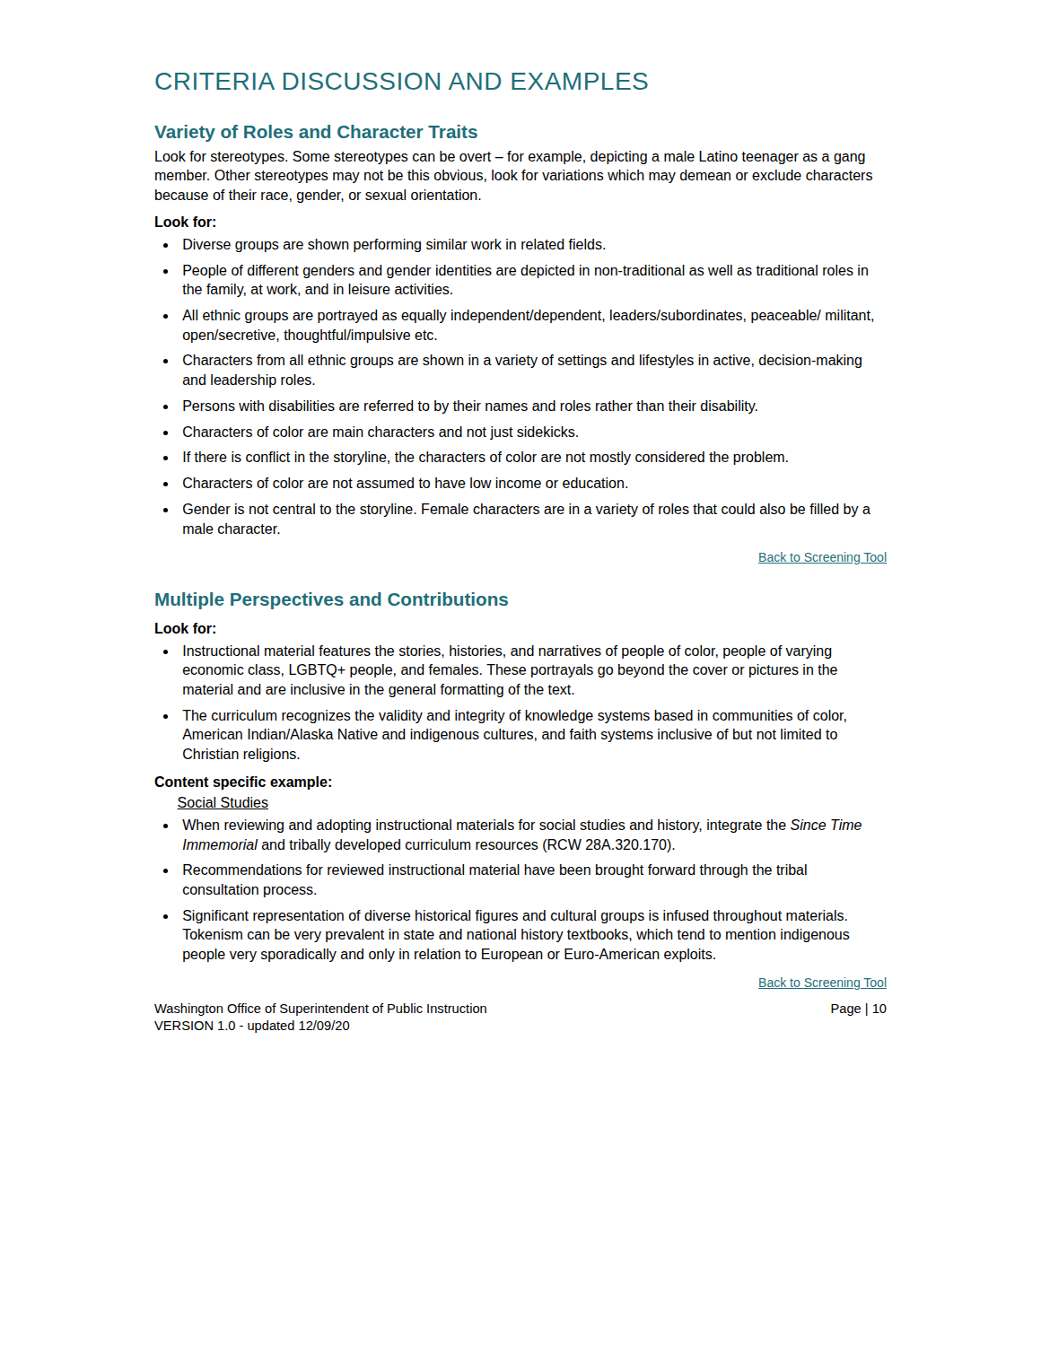CRITERIA DISCUSSION AND EXAMPLES
Variety of Roles and Character Traits
Look for stereotypes. Some stereotypes can be overt – for example, depicting a male Latino teenager as a gang member. Other stereotypes may not be this obvious, look for variations which may demean or exclude characters because of their race, gender, or sexual orientation.
Look for:
Diverse groups are shown performing similar work in related fields.
People of different genders and gender identities are depicted in non-traditional as well as traditional roles in the family, at work, and in leisure activities.
All ethnic groups are portrayed as equally independent/dependent, leaders/subordinates, peaceable/ militant, open/secretive, thoughtful/impulsive etc.
Characters from all ethnic groups are shown in a variety of settings and lifestyles in active, decision-making and leadership roles.
Persons with disabilities are referred to by their names and roles rather than their disability.
Characters of color are main characters and not just sidekicks.
If there is conflict in the storyline, the characters of color are not mostly considered the problem.
Characters of color are not assumed to have low income or education.
Gender is not central to the storyline. Female characters are in a variety of roles that could also be filled by a male character.
Back to Screening Tool
Multiple Perspectives and Contributions
Look for:
Instructional material features the stories, histories, and narratives of people of color, people of varying economic class, LGBTQ+ people, and females. These portrayals go beyond the cover or pictures in the material and are inclusive in the general formatting of the text.
The curriculum recognizes the validity and integrity of knowledge systems based in communities of color, American Indian/Alaska Native and indigenous cultures, and faith systems inclusive of but not limited to Christian religions.
Content specific example:
Social Studies
When reviewing and adopting instructional materials for social studies and history, integrate the Since Time Immemorial and tribally developed curriculum resources (RCW 28A.320.170).
Recommendations for reviewed instructional material have been brought forward through the tribal consultation process.
Significant representation of diverse historical figures and cultural groups is infused throughout materials. Tokenism can be very prevalent in state and national history textbooks, which tend to mention indigenous people very sporadically and only in relation to European or Euro-American exploits.
Back to Screening Tool
Washington Office of Superintendent of Public Instruction
VERSION 1.0 - updated 12/09/20
Page | 10